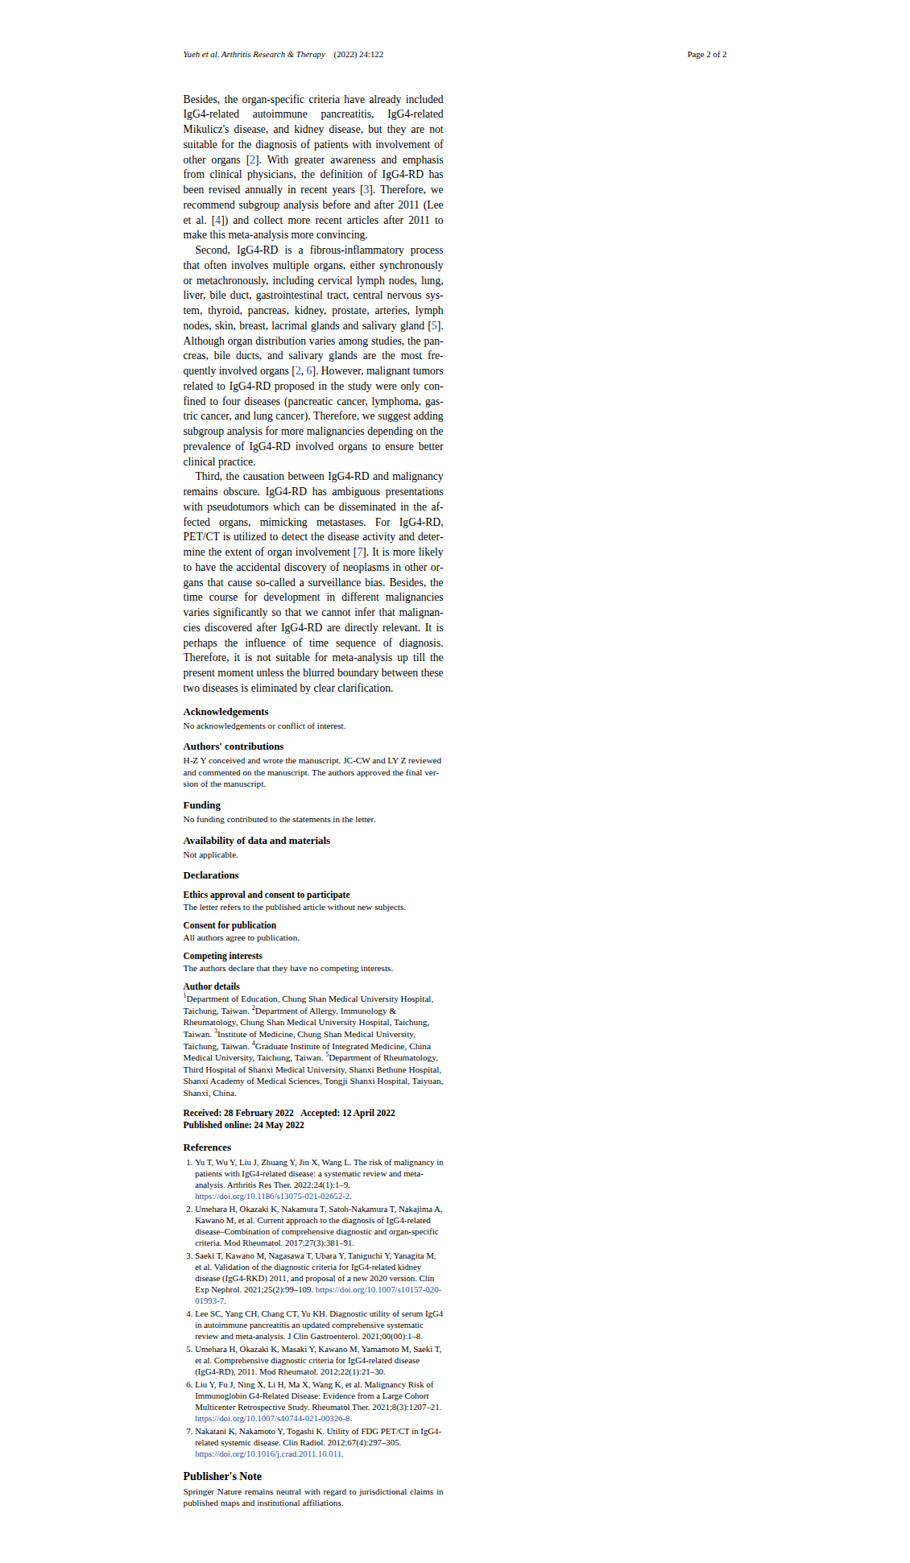Yueh et al. Arthritis Research & Therapy (2022) 24:122
Page 2 of 2
Besides, the organ-specific criteria have already included IgG4-related autoimmune pancreatitis, IgG4-related Mikulicz's disease, and kidney disease, but they are not suitable for the diagnosis of patients with involvement of other organs [2]. With greater awareness and emphasis from clinical physicians, the definition of IgG4-RD has been revised annually in recent years [3]. Therefore, we recommend subgroup analysis before and after 2011 (Lee et al. [4]) and collect more recent articles after 2011 to make this meta-analysis more convincing.
Second, IgG4-RD is a fibrous-inflammatory process that often involves multiple organs, either synchronously or metachronously, including cervical lymph nodes, lung, liver, bile duct, gastrointestinal tract, central nervous system, thyroid, pancreas, kidney, prostate, arteries, lymph nodes, skin, breast, lacrimal glands and salivary gland [5]. Although organ distribution varies among studies, the pancreas, bile ducts, and salivary glands are the most frequently involved organs [2, 6]. However, malignant tumors related to IgG4-RD proposed in the study were only confined to four diseases (pancreatic cancer, lymphoma, gastric cancer, and lung cancer). Therefore, we suggest adding subgroup analysis for more malignancies depending on the prevalence of IgG4-RD involved organs to ensure better clinical practice.
Third, the causation between IgG4-RD and malignancy remains obscure. IgG4-RD has ambiguous presentations with pseudotumors which can be disseminated in the affected organs, mimicking metastases. For IgG4-RD, PET/CT is utilized to detect the disease activity and determine the extent of organ involvement [7]. It is more likely to have the accidental discovery of neoplasms in other organs that cause so-called a surveillance bias. Besides, the time course for development in different malignancies varies significantly so that we cannot infer that malignancies discovered after IgG4-RD are directly relevant. It is perhaps the influence of time sequence of diagnosis. Therefore, it is not suitable for meta-analysis up till the present moment unless the blurred boundary between these two diseases is eliminated by clear clarification.
Acknowledgements
No acknowledgements or conflict of interest.
Authors' contributions
H-Z Y conceived and wrote the manuscript. JC-CW and LY Z reviewed and commented on the manuscript. The authors approved the final version of the manuscript.
Funding
No funding contributed to the statements in the letter.
Availability of data and materials
Not applicable.
Declarations
Ethics approval and consent to participate
The letter refers to the published article without new subjects.
Consent for publication
All authors agree to publication.
Competing interests
The authors declare that they have no competing interests.
Author details
1Department of Education, Chung Shan Medical University Hospital, Taichung, Taiwan. 2Department of Allergy, Immunology & Rheumatology, Chung Shan Medical University Hospital, Taichung, Taiwan. 3Institute of Medicine, Chung Shan Medical University, Taichung, Taiwan. 4Graduate Institute of Integrated Medicine, China Medical University, Taichung, Taiwan. 5Department of Rheumatology, Third Hospital of Shanxi Medical University, Shanxi Bethune Hospital, Shanxi Academy of Medical Sciences, Tongji Shanxi Hospital, Taiyuan, Shanxi, China.
Received: 28 February 2022 Accepted: 12 April 2022
Published online: 24 May 2022
References
Yu T, Wu Y, Liu J, Zhuang Y, Jin X, Wang L. The risk of malignancy in patients with IgG4-related disease: a systematic review and meta-analysis. Arthritis Res Ther. 2022;24(1):1–9. https://doi.org/10.1186/s13075-021-02652-2.
Umehara H, Okazaki K, Nakamura T, Satoh-Nakamura T, Nakajima A, Kawano M, et al. Current approach to the diagnosis of IgG4-related disease–Combination of comprehensive diagnostic and organ-specific criteria. Mod Rheumatol. 2017;27(3):381–91.
Saeki T, Kawano M, Nagasawa T, Ubara Y, Taniguchi Y, Yanagita M, et al. Validation of the diagnostic criteria for IgG4-related kidney disease (IgG4-RKD) 2011, and proposal of a new 2020 version. Clin Exp Nephrol. 2021;25(2):99–109. https://doi.org/10.1007/s10157-020-01993-7.
Lee SC, Yang CH, Chang CT, Yu KH. Diagnostic utility of serum IgG4 in autoimmune pancreatitis an updated comprehensive systematic review and meta-analysis. J Clin Gastroenterol. 2021;00(00):1–8.
Umehara H, Okazaki K, Masaki Y, Kawano M, Yamamoto M, Saeki T, et al. Comprehensive diagnostic criteria for IgG4-related disease (IgG4-RD), 2011. Mod Rheumatol. 2012;22(1):21–30.
Liu Y, Fu J, Ning X, Li H, Ma X, Wang K, et al. Malignancy Risk of Immunoglobin G4-Related Disease: Evidence from a Large Cohort Multicenter Retrospective Study. Rheumatol Ther. 2021;8(3):1207–21. https://doi.org/10.1007/s40744-021-00326-8.
Nakatani K, Nakamoto Y, Togashi K. Utility of FDG PET/CT in IgG4-related systemic disease. Clin Radiol. 2012;67(4):297–305. https://doi.org/10.1016/j.crad.2011.10.011.
Publisher's Note
Springer Nature remains neutral with regard to jurisdictional claims in published maps and institutional affiliations.